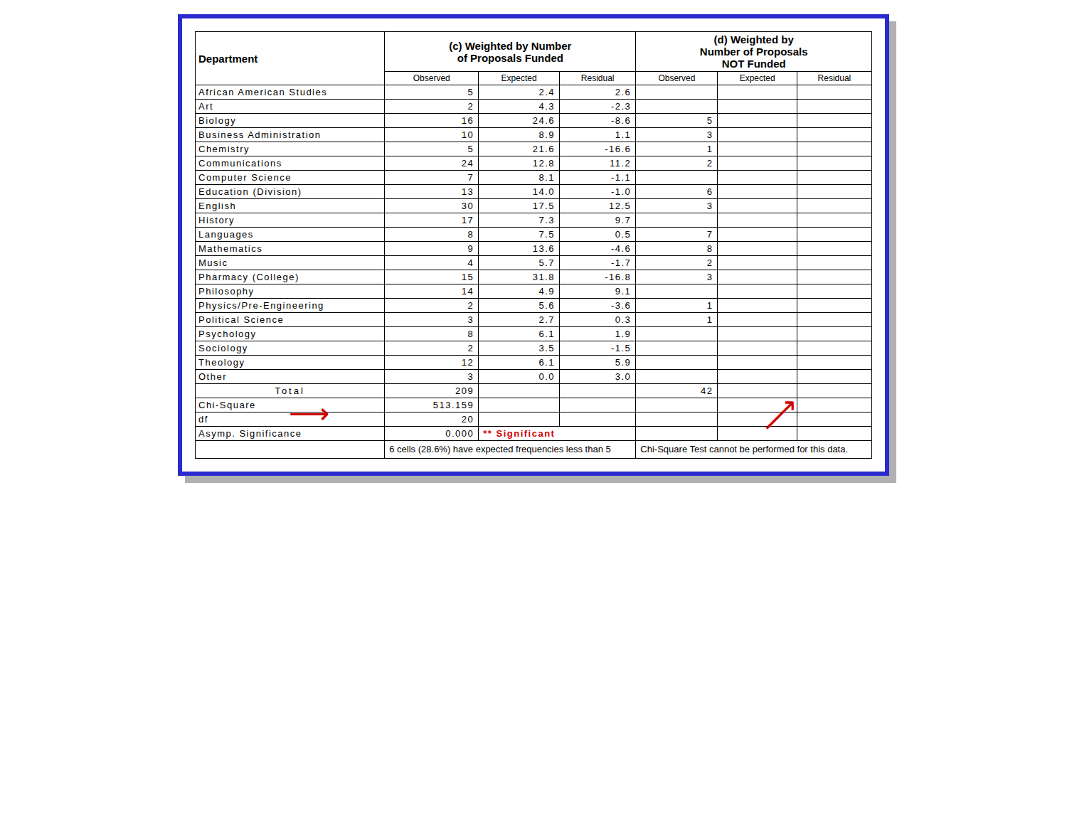| Department | (c) Weighted by Number of Proposals Funded | (d) Weighted by Number of Proposals NOT Funded |
| --- | --- | --- |
| Observed | Expected | Residual | Observed | Expected | Residual |
| African American Studies | 5 | 2.4 | 2.6 | | | |
| Art | 2 | 4.3 | -2.3 | | | |
| Biology | 16 | 24.6 | -8.6 | 5 | | |
| Business Administration | 10 | 8.9 | 1.1 | 3 | | |
| Chemistry | 5 | 21.6 | -16.6 | 1 | | |
| Communications | 24 | 12.8 | 11.2 | 2 | | |
| Computer Science | 7 | 8.1 | -1.1 | | | |
| Education (Division) | 13 | 14.0 | -1.0 | 6 | | |
| English | 30 | 17.5 | 12.5 | 3 | | |
| History | 17 | 7.3 | 9.7 | | | |
| Languages | 8 | 7.5 | 0.5 | 7 | | |
| Mathematics | 9 | 13.6 | -4.6 | 8 | | |
| Music | 4 | 5.7 | -1.7 | 2 | | |
| Pharmacy (College) | 15 | 31.8 | -16.8 | 3 | | |
| Philosophy | 14 | 4.9 | 9.1 | | | |
| Physics/Pre-Engineering | 2 | 5.6 | -3.6 | 1 | | |
| Political Science | 3 | 2.7 | 0.3 | 1 | | |
| Psychology | 8 | 6.1 | 1.9 | | | |
| Sociology | 2 | 3.5 | -1.5 | | | |
| Theology | 12 | 6.1 | 5.9 | | | |
| Other | 3 | 0.0 | 3.0 | | | |
| Total | 209 | | | 42 | | |
| Chi-Square | 513.159 | | | | | |
| df | 20 | | | | | |
| Asymp. Significance | 0.000 | ** Significant | | | |
| | 6 cells (28.6%) have expected frequencies less than 5 | Chi-Square Test cannot be performed for this data. |
⟶
⟶